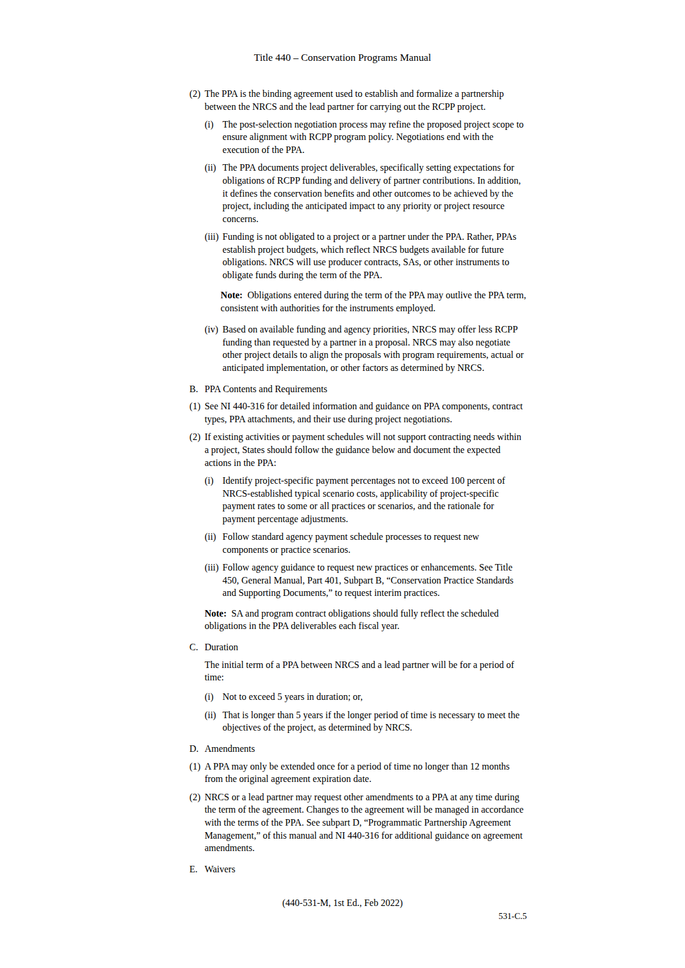Title 440 – Conservation Programs Manual
(2) The PPA is the binding agreement used to establish and formalize a partnership between the NRCS and the lead partner for carrying out the RCPP project.
(i) The post-selection negotiation process may refine the proposed project scope to ensure alignment with RCPP program policy. Negotiations end with the execution of the PPA.
(ii) The PPA documents project deliverables, specifically setting expectations for obligations of RCPP funding and delivery of partner contributions. In addition, it defines the conservation benefits and other outcomes to be achieved by the project, including the anticipated impact to any priority or project resource concerns.
(iii) Funding is not obligated to a project or a partner under the PPA. Rather, PPAs establish project budgets, which reflect NRCS budgets available for future obligations. NRCS will use producer contracts, SAs, or other instruments to obligate funds during the term of the PPA.
Note: Obligations entered during the term of the PPA may outlive the PPA term, consistent with authorities for the instruments employed.
(iv) Based on available funding and agency priorities, NRCS may offer less RCPP funding than requested by a partner in a proposal. NRCS may also negotiate other project details to align the proposals with program requirements, actual or anticipated implementation, or other factors as determined by NRCS.
B. PPA Contents and Requirements
(1) See NI 440-316 for detailed information and guidance on PPA components, contract types, PPA attachments, and their use during project negotiations.
(2) If existing activities or payment schedules will not support contracting needs within a project, States should follow the guidance below and document the expected actions in the PPA:
(i) Identify project-specific payment percentages not to exceed 100 percent of NRCS-established typical scenario costs, applicability of project-specific payment rates to some or all practices or scenarios, and the rationale for payment percentage adjustments.
(ii) Follow standard agency payment schedule processes to request new components or practice scenarios.
(iii) Follow agency guidance to request new practices or enhancements. See Title 450, General Manual, Part 401, Subpart B, “Conservation Practice Standards and Supporting Documents,” to request interim practices.
Note: SA and program contract obligations should fully reflect the scheduled obligations in the PPA deliverables each fiscal year.
C. Duration
The initial term of a PPA between NRCS and a lead partner will be for a period of time:
(i) Not to exceed 5 years in duration; or,
(ii) That is longer than 5 years if the longer period of time is necessary to meet the objectives of the project, as determined by NRCS.
D. Amendments
(1) A PPA may only be extended once for a period of time no longer than 12 months from the original agreement expiration date.
(2) NRCS or a lead partner may request other amendments to a PPA at any time during the term of the agreement. Changes to the agreement will be managed in accordance with the terms of the PPA. See subpart D, “Programmatic Partnership Agreement Management,” of this manual and NI 440-316 for additional guidance on agreement amendments.
E. Waivers
(440-531-M, 1st Ed., Feb 2022)
531-C.5